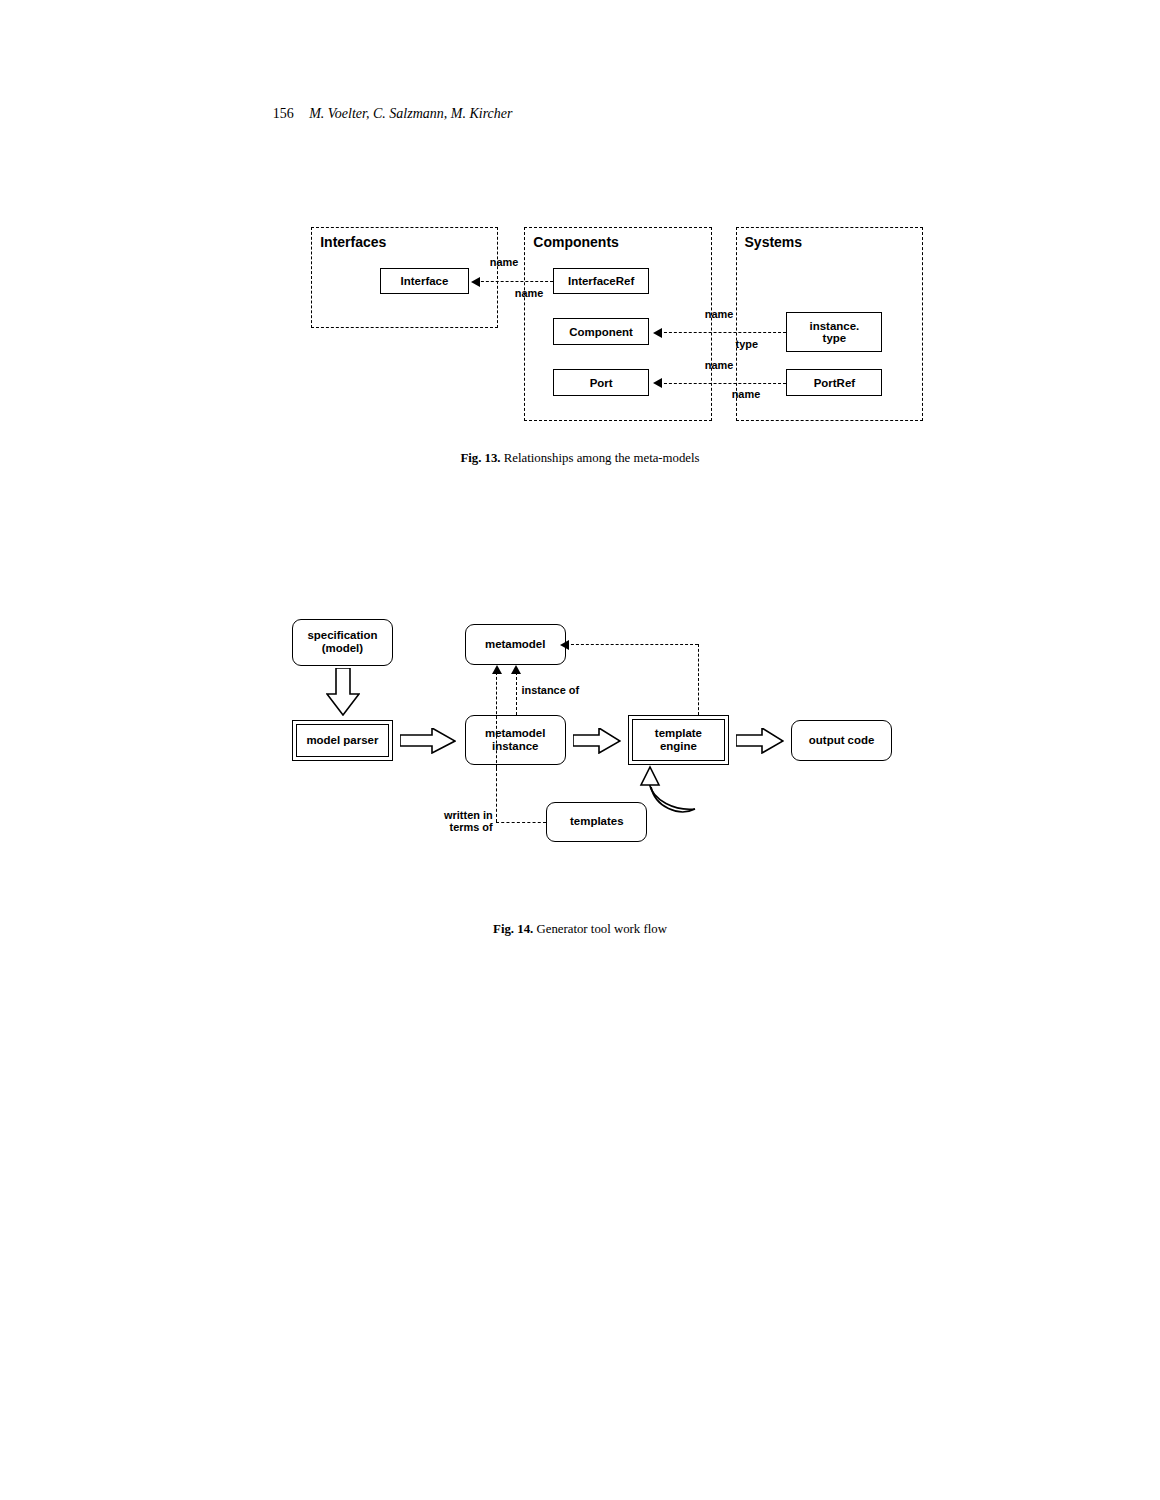156 M. Voelter, C. Salzmann, M. Kircher
Interfaces
Interface
Components
InterfaceRef
Component
Port
Systems
instance. type
PortRef
name
name
name
type
name
name
Fig. 13. Relationships among the meta-models
specification(model)
metamodel
model parser
metamodel instance
template engine
output code
templates
instance of
written in
terms of
Fig. 14. Generator tool work flow